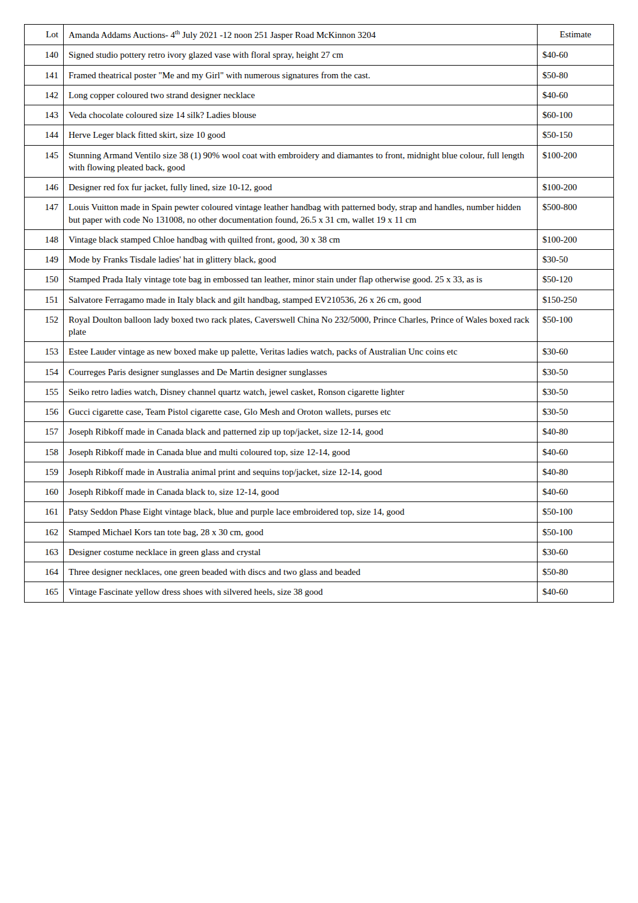| Lot | Amanda Addams Auctions- 4 th July 2021 -12 noon 251 Jasper Road McKinnon 3204 | Estimate |
| --- | --- | --- |
| 140 | Signed studio pottery retro ivory glazed vase with floral spray, height 27 cm | $40-60 |
| 141 | Framed theatrical poster "Me and my Girl" with numerous signatures from the cast. | $50-80 |
| 142 | Long copper coloured two strand designer necklace | $40-60 |
| 143 | Veda chocolate coloured size 14 silk? Ladies blouse | $60-100 |
| 144 | Herve Leger black fitted skirt, size 10 good | $50-150 |
| 145 | Stunning Armand Ventilo size 38 (1) 90% wool coat with embroidery and diamantes to front, midnight blue colour, full length with flowing pleated back, good | $100-200 |
| 146 | Designer red fox fur jacket, fully lined, size 10-12, good | $100-200 |
| 147 | Louis Vuitton made in Spain pewter coloured vintage leather handbag with patterned body, strap and handles, number hidden but paper with code No 131008, no other documentation found, 26.5 x 31 cm, wallet 19 x 11 cm | $500-800 |
| 148 | Vintage black stamped Chloe handbag with quilted front, good, 30 x 38 cm | $100-200 |
| 149 | Mode by Franks Tisdale ladies' hat in glittery black, good | $30-50 |
| 150 | Stamped Prada Italy vintage tote bag in embossed tan leather, minor stain under flap otherwise good. 25 x 33, as is | $50-120 |
| 151 | Salvatore Ferragamo made in Italy black and gilt handbag, stamped EV210536, 26 x 26 cm, good | $150-250 |
| 152 | Royal Doulton balloon lady boxed two rack plates, Caverswell China No 232/5000, Prince Charles, Prince of Wales boxed rack plate | $50-100 |
| 153 | Estee Lauder vintage as new boxed make up palette, Veritas ladies watch, packs of Australian Unc coins etc | $30-60 |
| 154 | Courreges Paris designer sunglasses and De Martin designer sunglasses | $30-50 |
| 155 | Seiko retro ladies watch, Disney channel quartz watch, jewel casket, Ronson cigarette lighter | $30-50 |
| 156 | Gucci cigarette case, Team Pistol cigarette case, Glo Mesh and Oroton wallets, purses etc | $30-50 |
| 157 | Joseph Ribkoff made in Canada black and patterned zip up top/jacket, size 12-14, good | $40-80 |
| 158 | Joseph Ribkoff made in Canada blue and multi coloured top, size 12-14, good | $40-60 |
| 159 | Joseph Ribkoff made in Australia animal print and sequins top/jacket, size 12-14, good | $40-80 |
| 160 | Joseph Ribkoff made in Canada black to, size 12-14, good | $40-60 |
| 161 | Patsy Seddon Phase Eight vintage black, blue and purple lace embroidered top, size 14, good | $50-100 |
| 162 | Stamped Michael Kors tan tote bag, 28 x 30 cm, good | $50-100 |
| 163 | Designer costume necklace in green glass and crystal | $30-60 |
| 164 | Three designer necklaces, one green beaded with discs and two glass and beaded | $50-80 |
| 165 | Vintage Fascinate yellow dress shoes with silvered heels, size 38 good | $40-60 |